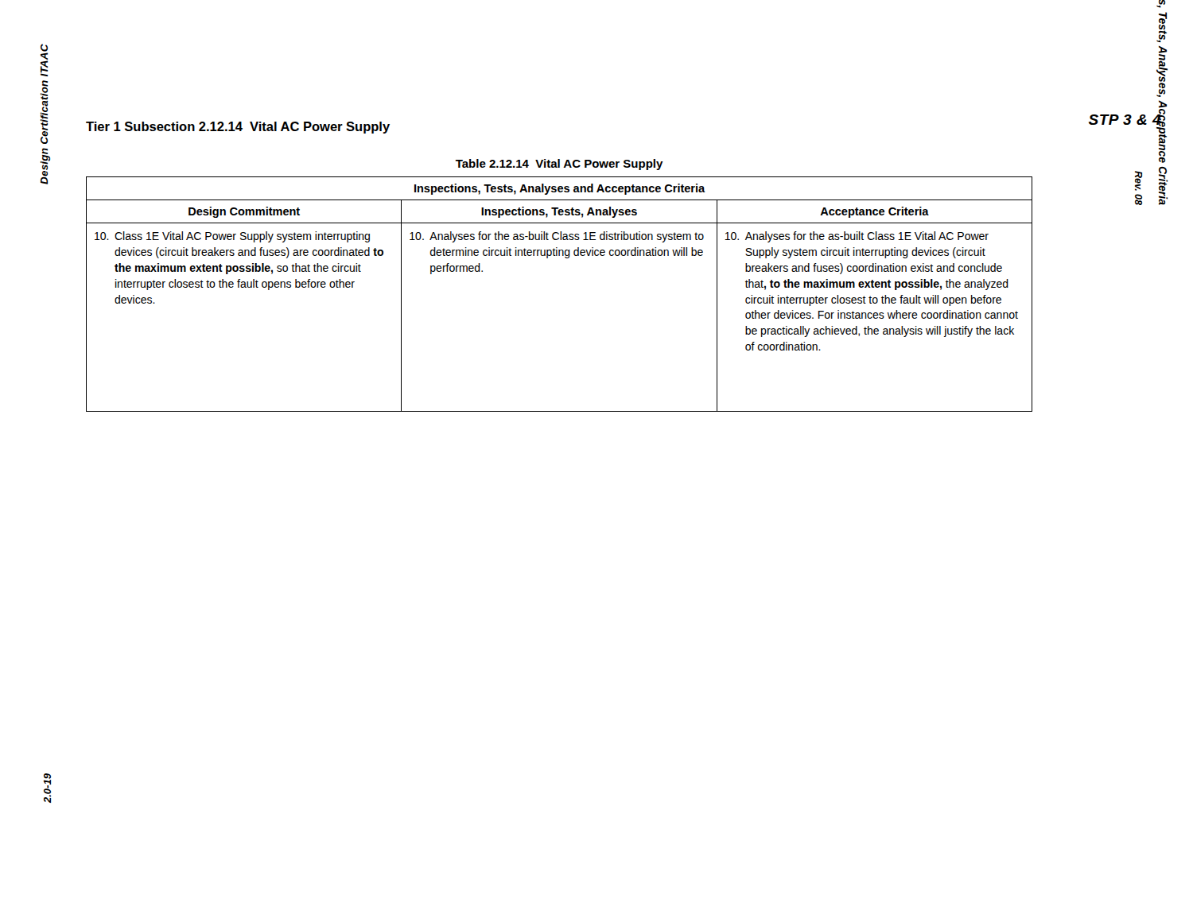Design Certification ITAAC
2.0-19
STP 3 & 4
Rev. 08
Inspections, Tests, Analyses, Acceptance Criteria
Tier 1 Subsection 2.12.14 Vital AC Power Supply
Table 2.12.14 Vital AC Power Supply
| Inspections, Tests, Analyses and Acceptance Criteria |
| --- |
| Design Commitment | Inspections, Tests, Analyses | Acceptance Criteria |
| 10. Class 1E Vital AC Power Supply system interrupting devices (circuit breakers and fuses) are coordinated to the maximum extent possible, so that the circuit interrupter closest to the fault opens before other devices. | 10. Analyses for the as-built Class 1E distribution system to determine circuit interrupting device coordination will be performed. | 10. Analyses for the as-built Class 1E Vital AC Power Supply system circuit interrupting devices (circuit breakers and fuses) coordination exist and conclude that , to the maximum extent possible, the analyzed circuit interrupter closest to the fault will open before other devices. For instances where coordination cannot be practically achieved, the analysis will justify the lack of coordination. |